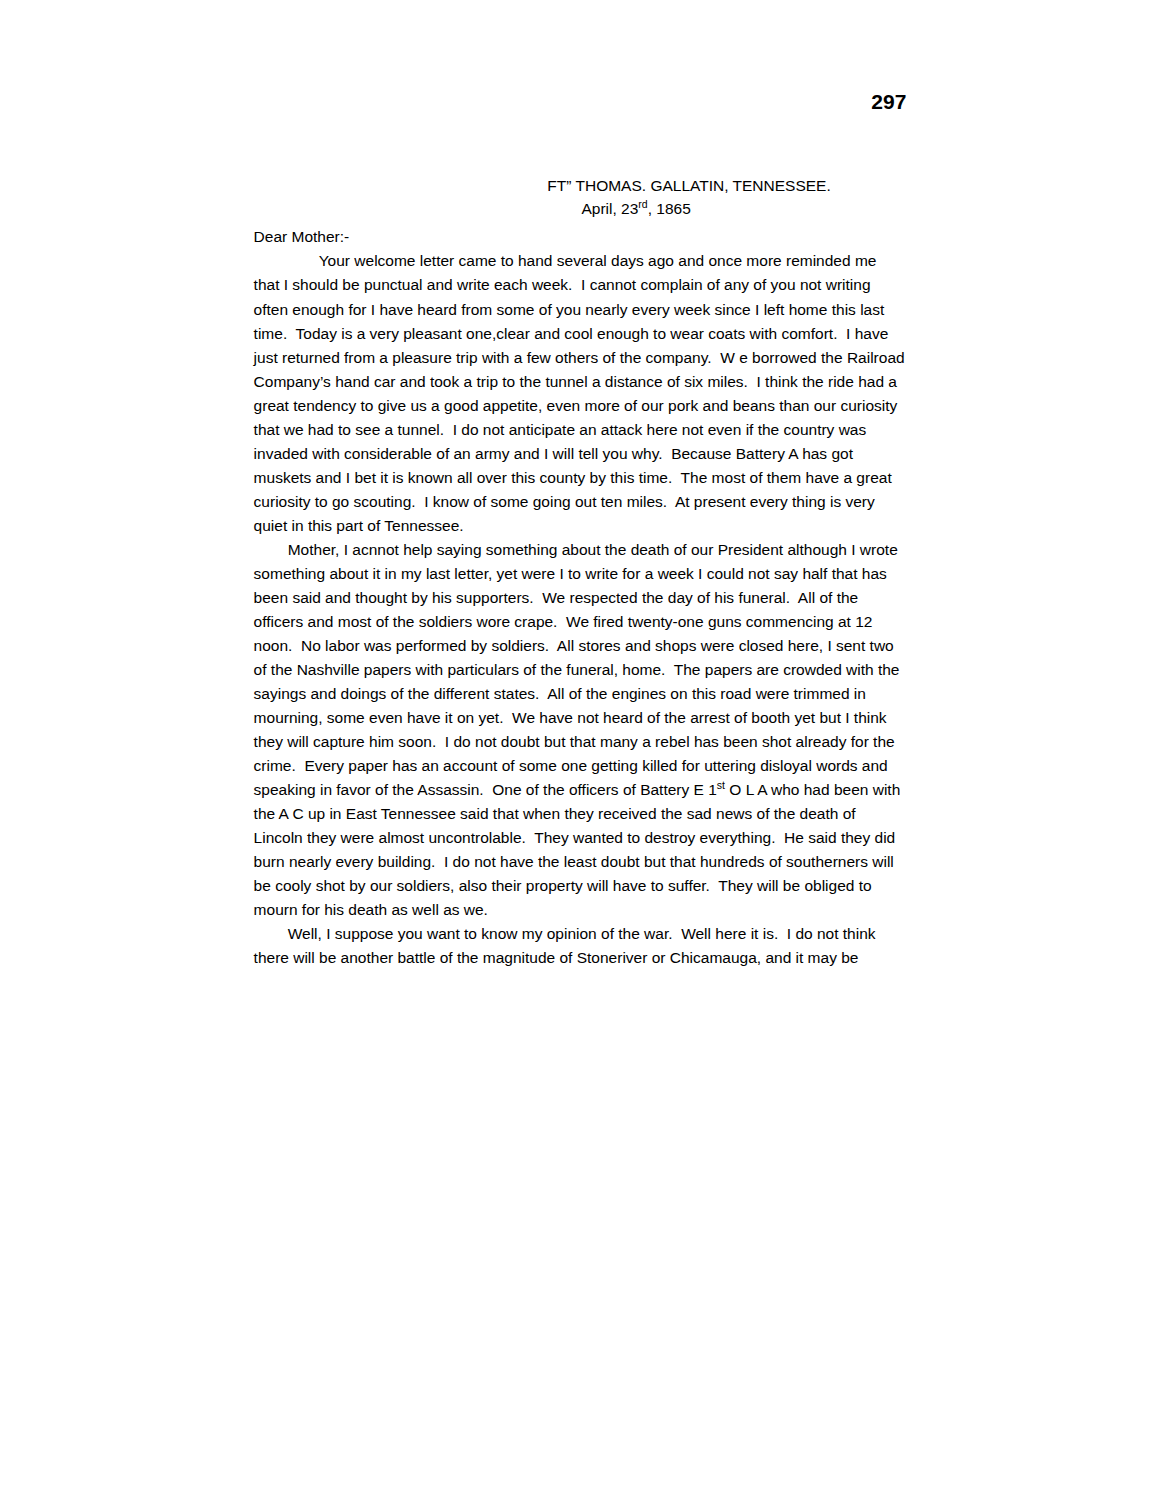297
FT” THOMAS. GALLATIN, TENNESSEE. April, 23rd, 1865
Dear Mother:-
Your welcome letter came to hand several days ago and once more reminded me that I should be punctual and write each week. I cannot complain of any of you not writing often enough for I have heard from some of you nearly every week since I left home this last time. Today is a very pleasant one,clear and cool enough to wear coats with comfort. I have just returned from a pleasure trip with a few others of the company. W e borrowed the Railroad Company’s hand car and took a trip to the tunnel a distance of six miles. I think the ride had a great tendency to give us a good appetite, even more of our pork and beans than our curiosity that we had to see a tunnel. I do not anticipate an attack here not even if the country was invaded with considerable of an army and I will tell you why. Because Battery A has got muskets and I bet it is known all over this county by this time. The most of them have a great curiosity to go scouting. I know of some going out ten miles. At present every thing is very quiet in this part of Tennessee.
Mother, I acnnot help saying something about the death of our President although I wrote something about it in my last letter, yet were I to write for a week I could not say half that has been said and thought by his supporters. We respected the day of his funeral. All of the officers and most of the soldiers wore crape. We fired twenty-one guns commencing at 12 noon. No labor was performed by soldiers. All stores and shops were closed here, I sent two of the Nashville papers with particulars of the funeral, home. The papers are crowded with the sayings and doings of the different states. All of the engines on this road were trimmed in mourning, some even have it on yet. We have not heard of the arrest of booth yet but I think they will capture him soon. I do not doubt but that many a rebel has been shot already for the crime. Every paper has an account of some one getting killed for uttering disloyal words and speaking in favor of the Assassin. One of the officers of Battery E 1st O L A who had been with the A C up in East Tennessee said that when they received the sad news of the death of Lincoln they were almost uncontrolable. They wanted to destroy everything. He said they did burn nearly every building. I do not have the least doubt but that hundreds of southerners will be cooly shot by our soldiers, also their property will have to suffer. They will be obliged to mourn for his death as well as we.
Well, I suppose you want to know my opinion of the war. Well here it is. I do not think there will be another battle of the magnitude of Stoneriver or Chicamauga, and it may be